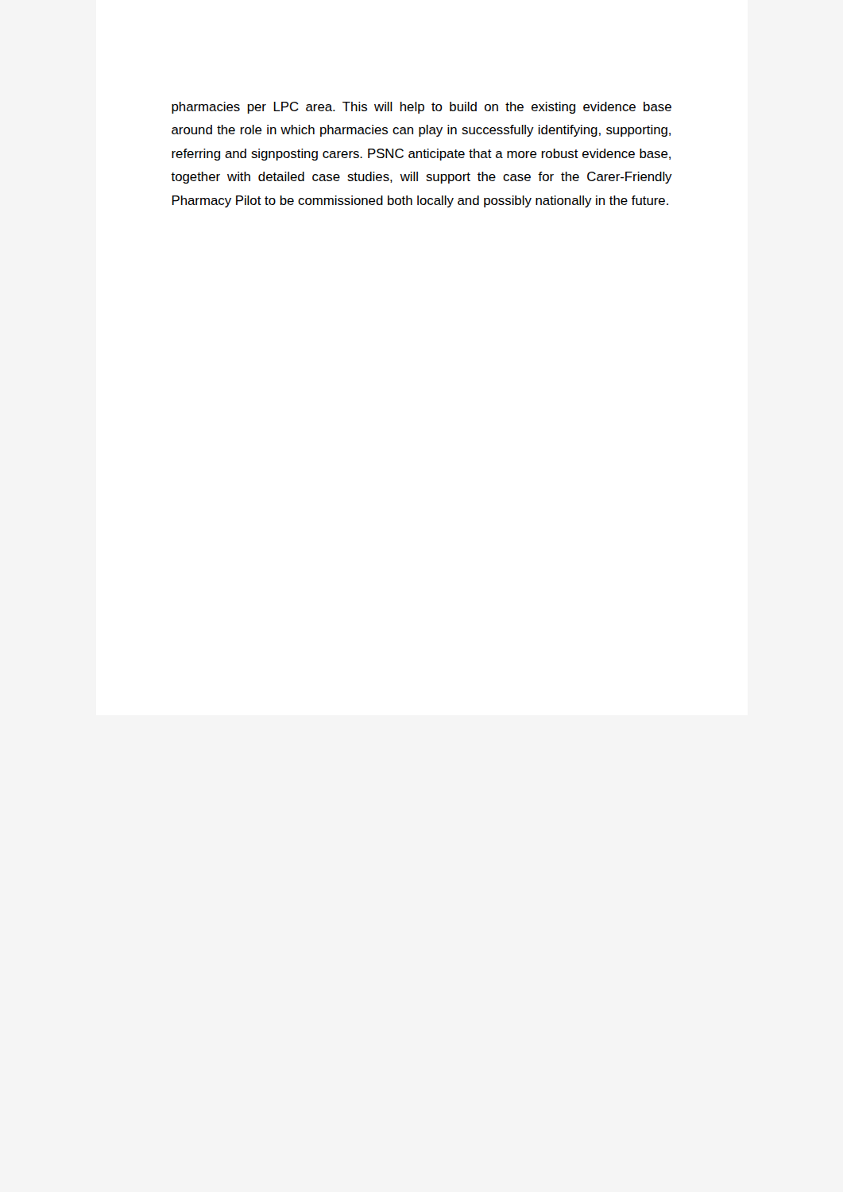pharmacies per LPC area. This will help to build on the existing evidence base around the role in which pharmacies can play in successfully identifying, supporting, referring and signposting carers. PSNC anticipate that a more robust evidence base, together with detailed case studies, will support the case for the Carer-Friendly Pharmacy Pilot to be commissioned both locally and possibly nationally in the future.